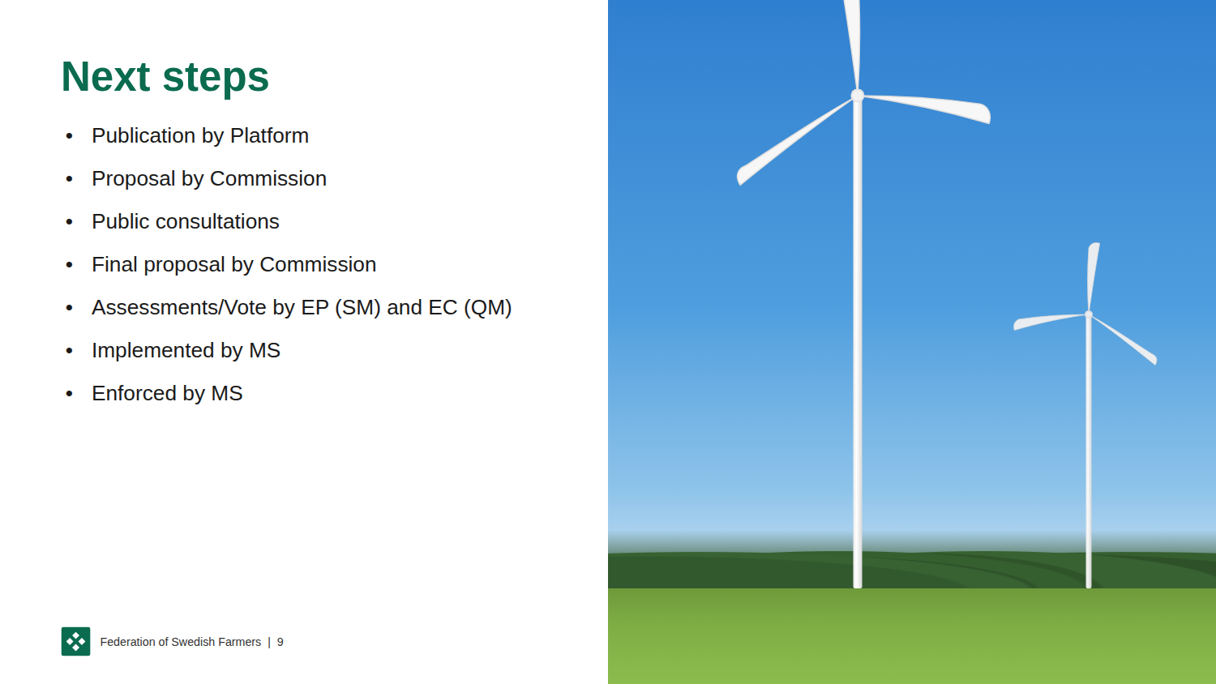Next steps
Publication by Platform
Proposal by Commission
Public consultations
Final proposal by Commission
Assessments/Vote by EP (SM) and EC (QM)
Implemented by MS
Enforced by MS
L R F
Federation of Swedish Farmers | 9